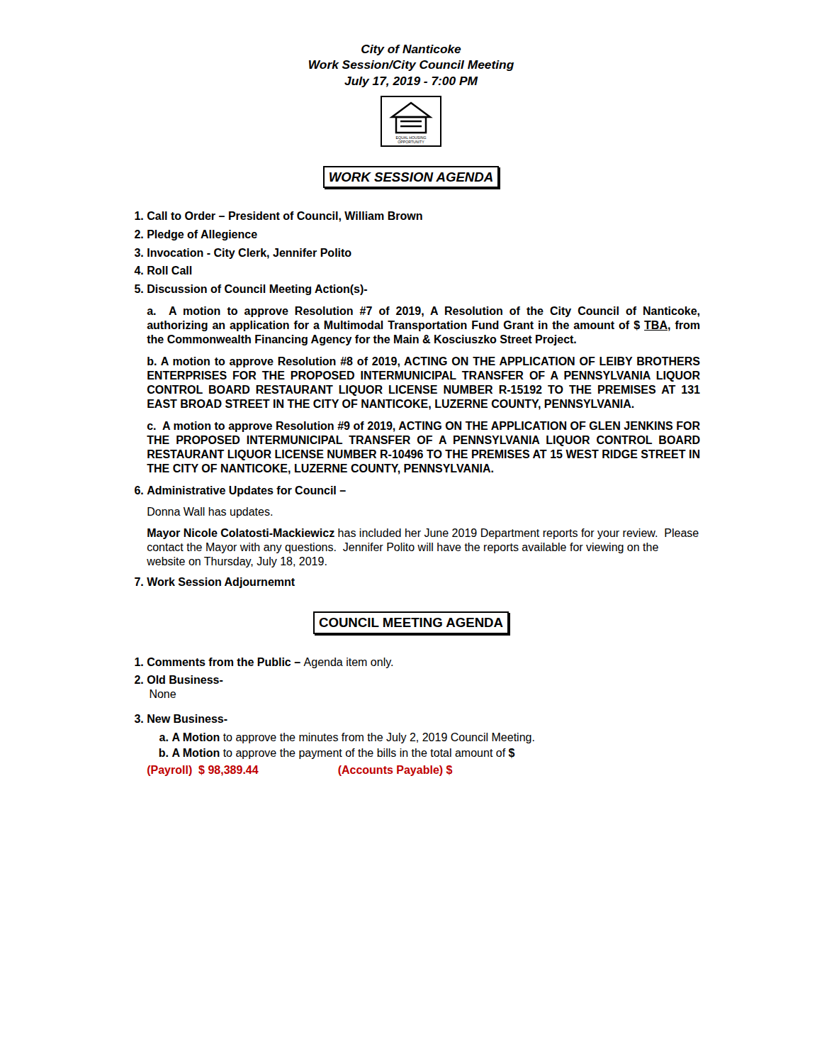City of Nanticoke
Work Session/City Council Meeting
July 17, 2019 - 7:00 PM
EQUAL HOUSING OPPORTUNITY
WORK SESSION AGENDA
Call to Order – President of Council, William Brown
Pledge of Allegience
Invocation - City Clerk, Jennifer Polito
Roll Call
Discussion of Council Meeting Action(s)-
a. A motion to approve Resolution #7 of 2019, A Resolution of the City Council of Nanticoke, authorizing an application for a Multimodal Transportation Fund Grant in the amount of $ TBA, from the Commonwealth Financing Agency for the Main & Kosciuszko Street Project.
b. A motion to approve Resolution #8 of 2019, ACTING ON THE APPLICATION OF LEIBY BROTHERS ENTERPRISES FOR THE PROPOSED INTERMUNICIPAL TRANSFER OF A PENNSYLVANIA LIQUOR CONTROL BOARD RESTAURANT LIQUOR LICENSE NUMBER R-15192 TO THE PREMISES AT 131 EAST BROAD STREET IN THE CITY OF NANTICOKE, LUZERNE COUNTY, PENNSYLVANIA.
c. A motion to approve Resolution #9 of 2019, ACTING ON THE APPLICATION OF GLEN JENKINS FOR THE PROPOSED INTERMUNICIPAL TRANSFER OF A PENNSYLVANIA LIQUOR CONTROL BOARD RESTAURANT LIQUOR LICENSE NUMBER R-10496 TO THE PREMISES AT 15 WEST RIDGE STREET IN THE CITY OF NANTICOKE, LUZERNE COUNTY, PENNSYLVANIA.
Administrative Updates for Council –
Donna Wall has updates.
Mayor Nicole Colatosti-Mackiewicz has included her June 2019 Department reports for your review. Please contact the Mayor with any questions. Jennifer Polito will have the reports available for viewing on the website on Thursday, July 18, 2019.
Work Session Adjournemnt
COUNCIL MEETING AGENDA
Comments from the Public – Agenda item only.
Old Business-
None
New Business-
A Motion to approve the minutes from the July 2, 2019 Council Meeting.
A Motion to approve the payment of the bills in the total amount of $
(Payroll) $ 98,389.44 (Accounts Payable) $